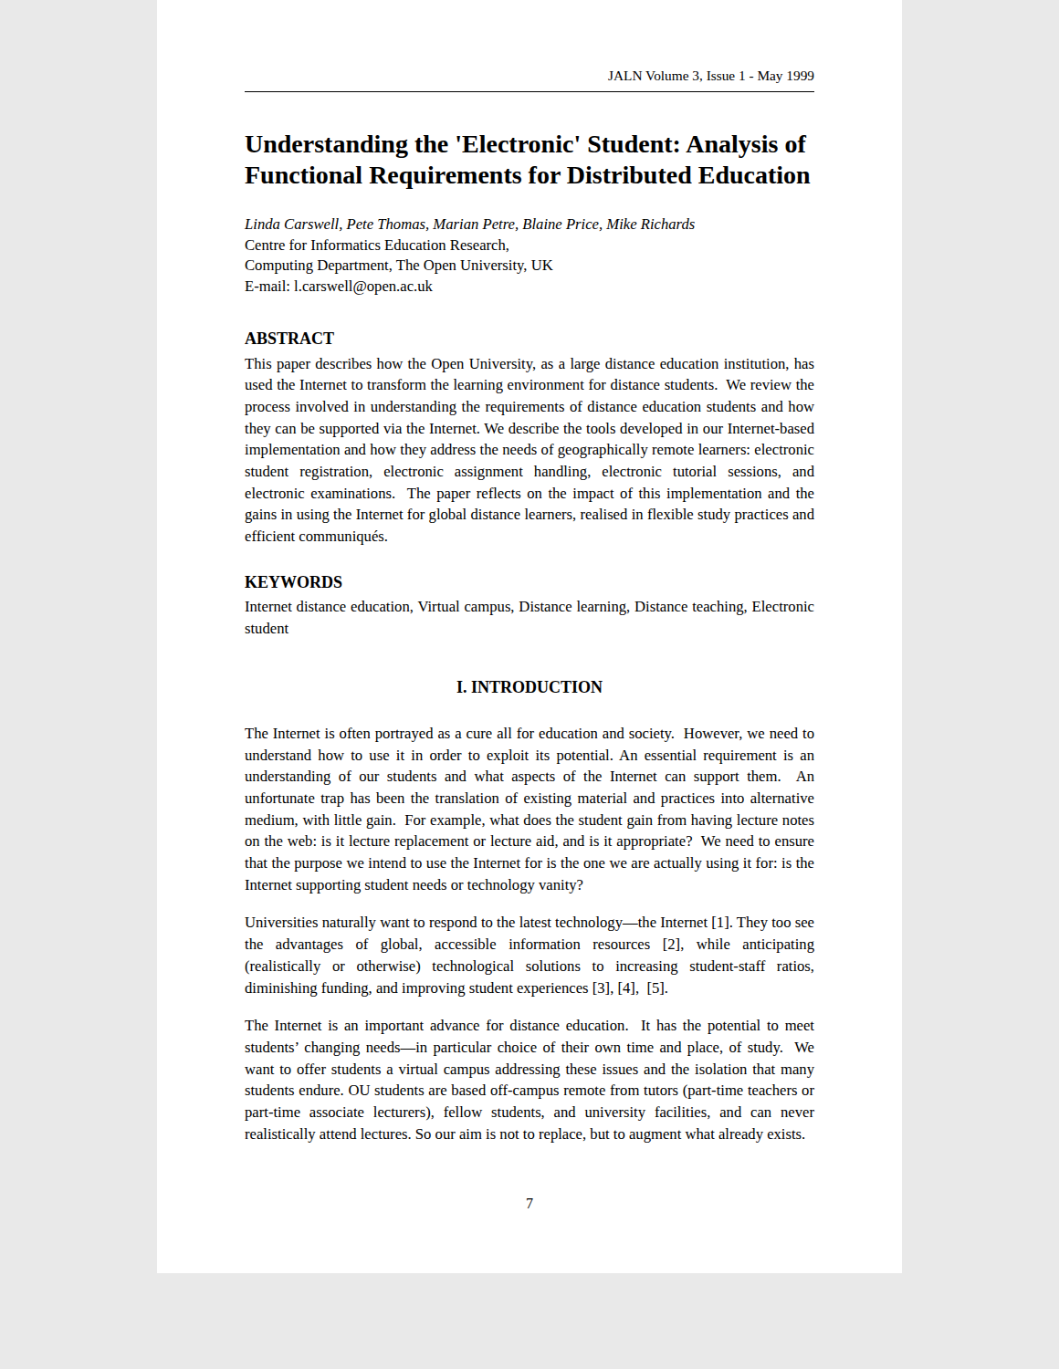JALN Volume 3, Issue 1 - May 1999
Understanding the 'Electronic' Student: Analysis of Functional Requirements for Distributed Education
Linda Carswell, Pete Thomas, Marian Petre, Blaine Price, Mike Richards
Centre for Informatics Education Research,
Computing Department, The Open University, UK
E-mail: l.carswell@open.ac.uk
ABSTRACT
This paper describes how the Open University, as a large distance education institution, has used the Internet to transform the learning environment for distance students. We review the process involved in understanding the requirements of distance education students and how they can be supported via the Internet. We describe the tools developed in our Internet-based implementation and how they address the needs of geographically remote learners: electronic student registration, electronic assignment handling, electronic tutorial sessions, and electronic examinations. The paper reflects on the impact of this implementation and the gains in using the Internet for global distance learners, realised in flexible study practices and efficient communiqués.
KEYWORDS
Internet distance education, Virtual campus, Distance learning, Distance teaching, Electronic student
I. INTRODUCTION
The Internet is often portrayed as a cure all for education and society. However, we need to understand how to use it in order to exploit its potential. An essential requirement is an understanding of our students and what aspects of the Internet can support them. An unfortunate trap has been the translation of existing material and practices into alternative medium, with little gain. For example, what does the student gain from having lecture notes on the web: is it lecture replacement or lecture aid, and is it appropriate? We need to ensure that the purpose we intend to use the Internet for is the one we are actually using it for: is the Internet supporting student needs or technology vanity?
Universities naturally want to respond to the latest technology—the Internet [1]. They too see the advantages of global, accessible information resources [2], while anticipating (realistically or otherwise) technological solutions to increasing student-staff ratios, diminishing funding, and improving student experiences [3], [4], [5].
The Internet is an important advance for distance education. It has the potential to meet students’ changing needs—in particular choice of their own time and place, of study. We want to offer students a virtual campus addressing these issues and the isolation that many students endure. OU students are based off-campus remote from tutors (part-time teachers or part-time associate lecturers), fellow students, and university facilities, and can never realistically attend lectures. So our aim is not to replace, but to augment what already exists.
7